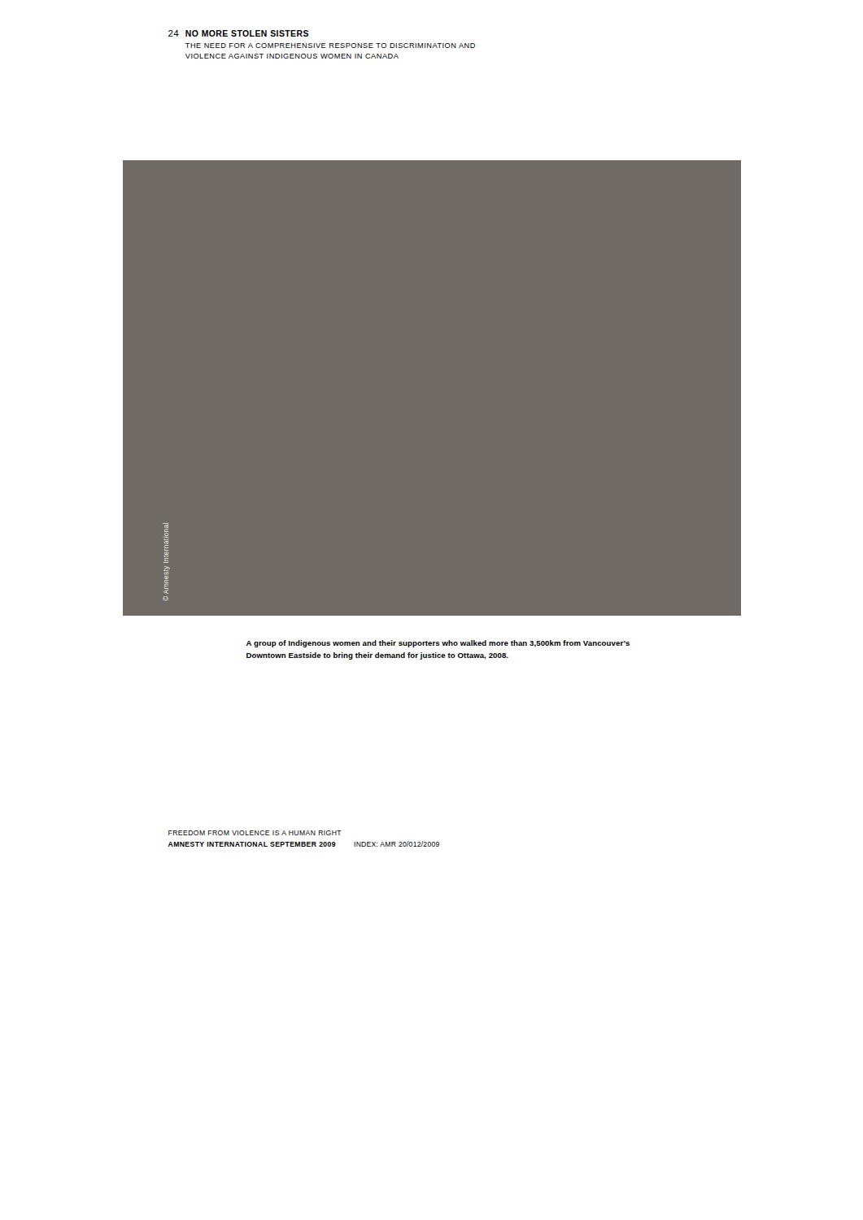24
No more stolen sisters The need for a comprehensive response to discrimination and violence against Indigenous women in Canada
© Amnesty International
A group of Indigenous women and their supporters who walked more than 3,500km from Vancouver’s Downtown Eastside to bring their demand for justice to Ottawa, 2008.
Freedom from violence is a human right
Amnesty International September 2009 Index: AMR 20/012/2009